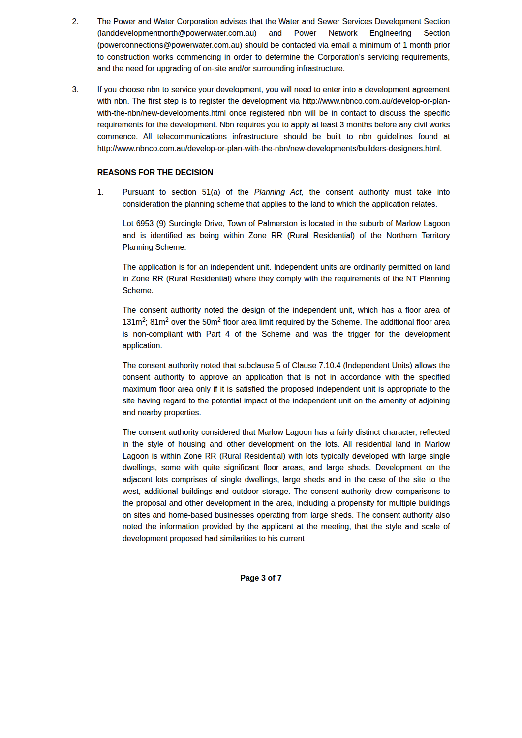2. The Power and Water Corporation advises that the Water and Sewer Services Development Section (landdevelopmentnorth@powerwater.com.au) and Power Network Engineering Section (powerconnections@powerwater.com.au) should be contacted via email a minimum of 1 month prior to construction works commencing in order to determine the Corporation’s servicing requirements, and the need for upgrading of on-site and/or surrounding infrastructure.
3. If you choose nbn to service your development, you will need to enter into a development agreement with nbn. The first step is to register the development via http://www.nbnco.com.au/develop-or-plan-with-the-nbn/new-developments.html once registered nbn will be in contact to discuss the specific requirements for the development. Nbn requires you to apply at least 3 months before any civil works commence. All telecommunications infrastructure should be built to nbn guidelines found at http://www.nbnco.com.au/develop-or-plan-with-the-nbn/new-developments/builders-designers.html.
REASONS FOR THE DECISION
1.
Pursuant to section 51(a) of the Planning Act, the consent authority must take into consideration the planning scheme that applies to the land to which the application relates.
Lot 6953 (9) Surcingle Drive, Town of Palmerston is located in the suburb of Marlow Lagoon and is identified as being within Zone RR (Rural Residential) of the Northern Territory Planning Scheme.
The application is for an independent unit. Independent units are ordinarily permitted on land in Zone RR (Rural Residential) where they comply with the requirements of the NT Planning Scheme.
The consent authority noted the design of the independent unit, which has a floor area of 131m2; 81m2 over the 50m2 floor area limit required by the Scheme. The additional floor area is non-compliant with Part 4 of the Scheme and was the trigger for the development application.
The consent authority noted that subclause 5 of Clause 7.10.4 (Independent Units) allows the consent authority to approve an application that is not in accordance with the specified maximum floor area only if it is satisfied the proposed independent unit is appropriate to the site having regard to the potential impact of the independent unit on the amenity of adjoining and nearby properties.
The consent authority considered that Marlow Lagoon has a fairly distinct character, reflected in the style of housing and other development on the lots. All residential land in Marlow Lagoon is within Zone RR (Rural Residential) with lots typically developed with large single dwellings, some with quite significant floor areas, and large sheds. Development on the adjacent lots comprises of single dwellings, large sheds and in the case of the site to the west, additional buildings and outdoor storage. The consent authority drew comparisons to the proposal and other development in the area, including a propensity for multiple buildings on sites and home-based businesses operating from large sheds. The consent authority also noted the information provided by the applicant at the meeting, that the style and scale of development proposed had similarities to his current
Page 3 of 7